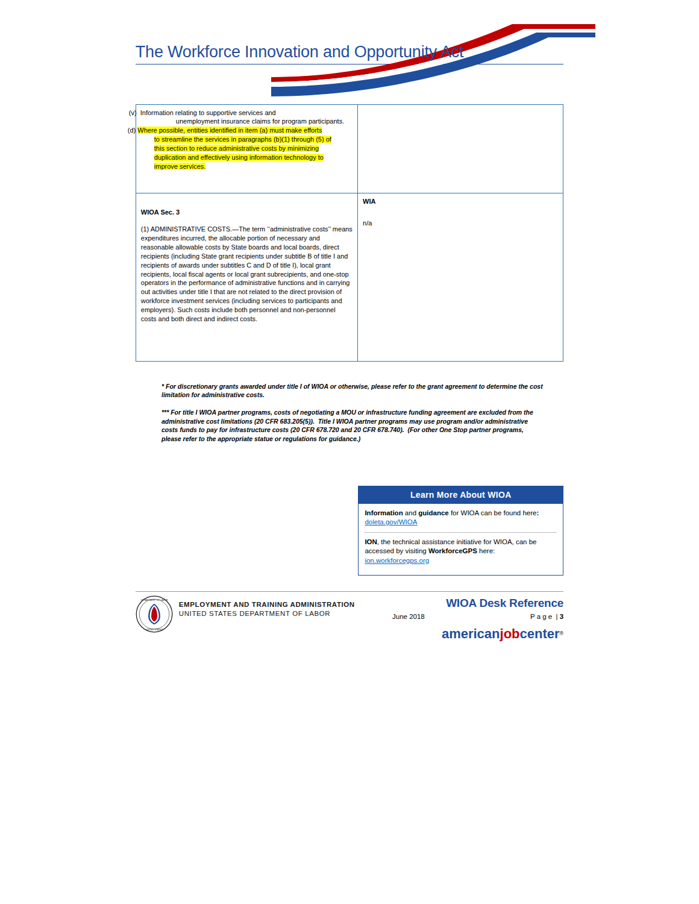The Workforce Innovation and Opportunity Act
| (v) Information relating to supportive services and unemployment insurance claims for program participants. (d) Where possible, entities identified in item (a) must make efforts to streamline the services in paragraphs (b)(1) through (5) of this section to reduce administrative costs by minimizing duplication and effectively using information technology to improve services. | |
| WIOA Sec. 3 (1) ADMINISTRATIVE COSTS.—The term ‘‘administrative costs’’ means expenditures incurred, the allocable portion of necessary and reasonable allowable costs by State boards and local boards, direct recipients (including State grant recipients under subtitle B of title I and recipients of awards under subtitles C and D of title I), local grant recipients, local fiscal agents or local grant subrecipients, and one-stop operators in the performance of administrative functions and in carrying out activities under title I that are not related to the direct provision of workforce investment services (including services to participants and employers). Such costs include both personnel and non-personnel costs and both direct and indirect costs. | WIA n/a |
* For discretionary grants awarded under title I of WIOA or otherwise, please refer to the grant agreement to determine the cost limitation for administrative costs.
*** For title I WIOA partner programs, costs of negotiating a MOU or infrastructure funding agreement are excluded from the administrative cost limitations (20 CFR 683.205(5)). Title I WIOA partner programs may use program and/or administrative costs funds to pay for infrastructure costs (20 CFR 678.720 and 20 CFR 678.740). (For other One Stop partner programs, please refer to the appropriate statue or regulations for guidance.)
Learn More About WIOA
Information and guidance for WIOA can be found here: doleta.gov/WIOA
ION, the technical assistance initiative for WIOA, can be accessed by visiting WorkforceGPS here: ion.workforcegps.org
DEPARTMENT OF LABOR UNITED STATES
EMPLOYMENT AND TRAINING ADMINISTRATION
UNITED STATES DEPARTMENT OF LABOR
WIOA Desk Reference
June 2018 P a g e | 3
american job center®